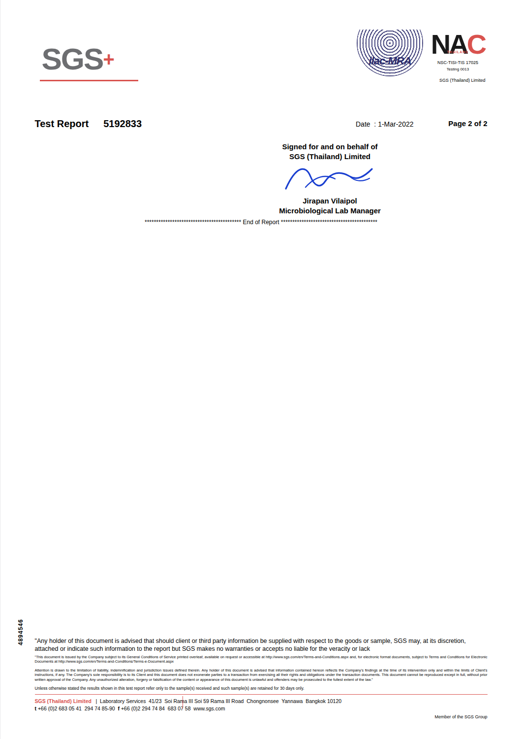SGS+
ilac-MRA
NAC
THAILAND
NSC-TISI-TIS 17025
Testing 0013
SGS (Thailand) Limited
Test Report 5192833 Date : 1-Mar-2022 Page 2 of 2
Signed for and on behalf of
SGS (Thailand) Limited
Jirapan Vilaipol
Microbiological Lab Manager
****************************************** End of Report ******************************************
4894546
"Any holder of this document is advised that should client or third party information be supplied with respect to the goods or sample, SGS may, at its discretion, attached or indicate such information to the report but SGS makes no warranties or accepts no liable for the veracity or lack
"This document is issued by the Company subject to its General Conditions of Service printed overleaf, available on request or accessible at http://www.sgs.com/en/Terms-and-Conditions.aspx and, for electronic format documents, subject to Terms and Conditions for Electronic Documents at http://www.sgs.com/en/Terms-and-Conditions/Terms-e-Document.aspx
Attention is drawn to the limitation of liability, indemnification and jurisdiction issues defined therein. Any holder of this document is advised that information contained hereon reflects the Company's findings at the time of its intervention only and within the limits of Client's instructions, if any. The Company's sole responsibility is to its Client and this document does not exonerate parties to a transaction from exercising all their rights and obligations under the transaction documents. This document cannot be reproduced except in full, without prior written approval of the Company. Any unauthorized alteration, forgery or falsification of the content or appearance of this document is unlawful and offenders may be prosecuted to the fullest extent of the law."
Unless otherwise stated the results shown in this test report refer only to the sample(s) received and such sample(s) are retained for 30 days only.
SGS (Thailand) Limited | Laboratory Services 41/23 Soi Rama III Soi 59 Rama III Road Chongnonsee Yannawa Bangkok 10120
t +66 (0)2 683 05 41 294 74 85-90 f +66 (0)2 294 74 84 683 07 58 www.sgs.com
Member of the SGS Group